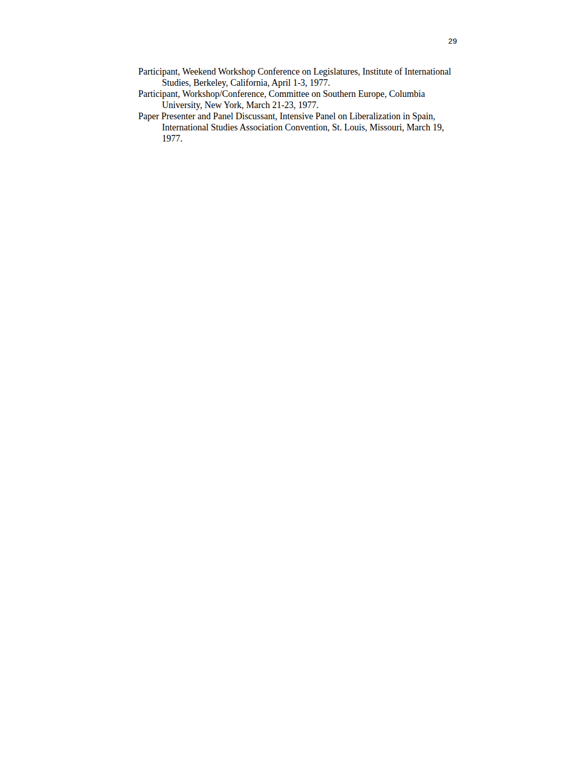29
Participant, Weekend Workshop Conference on Legislatures, Institute of International Studies, Berkeley, California, April 1-3, 1977.
Participant, Workshop/Conference, Committee on Southern Europe, Columbia University, New York, March 21-23, 1977.
Paper Presenter and Panel Discussant, Intensive Panel on Liberalization in Spain, International Studies Association Convention, St. Louis, Missouri, March 19, 1977.